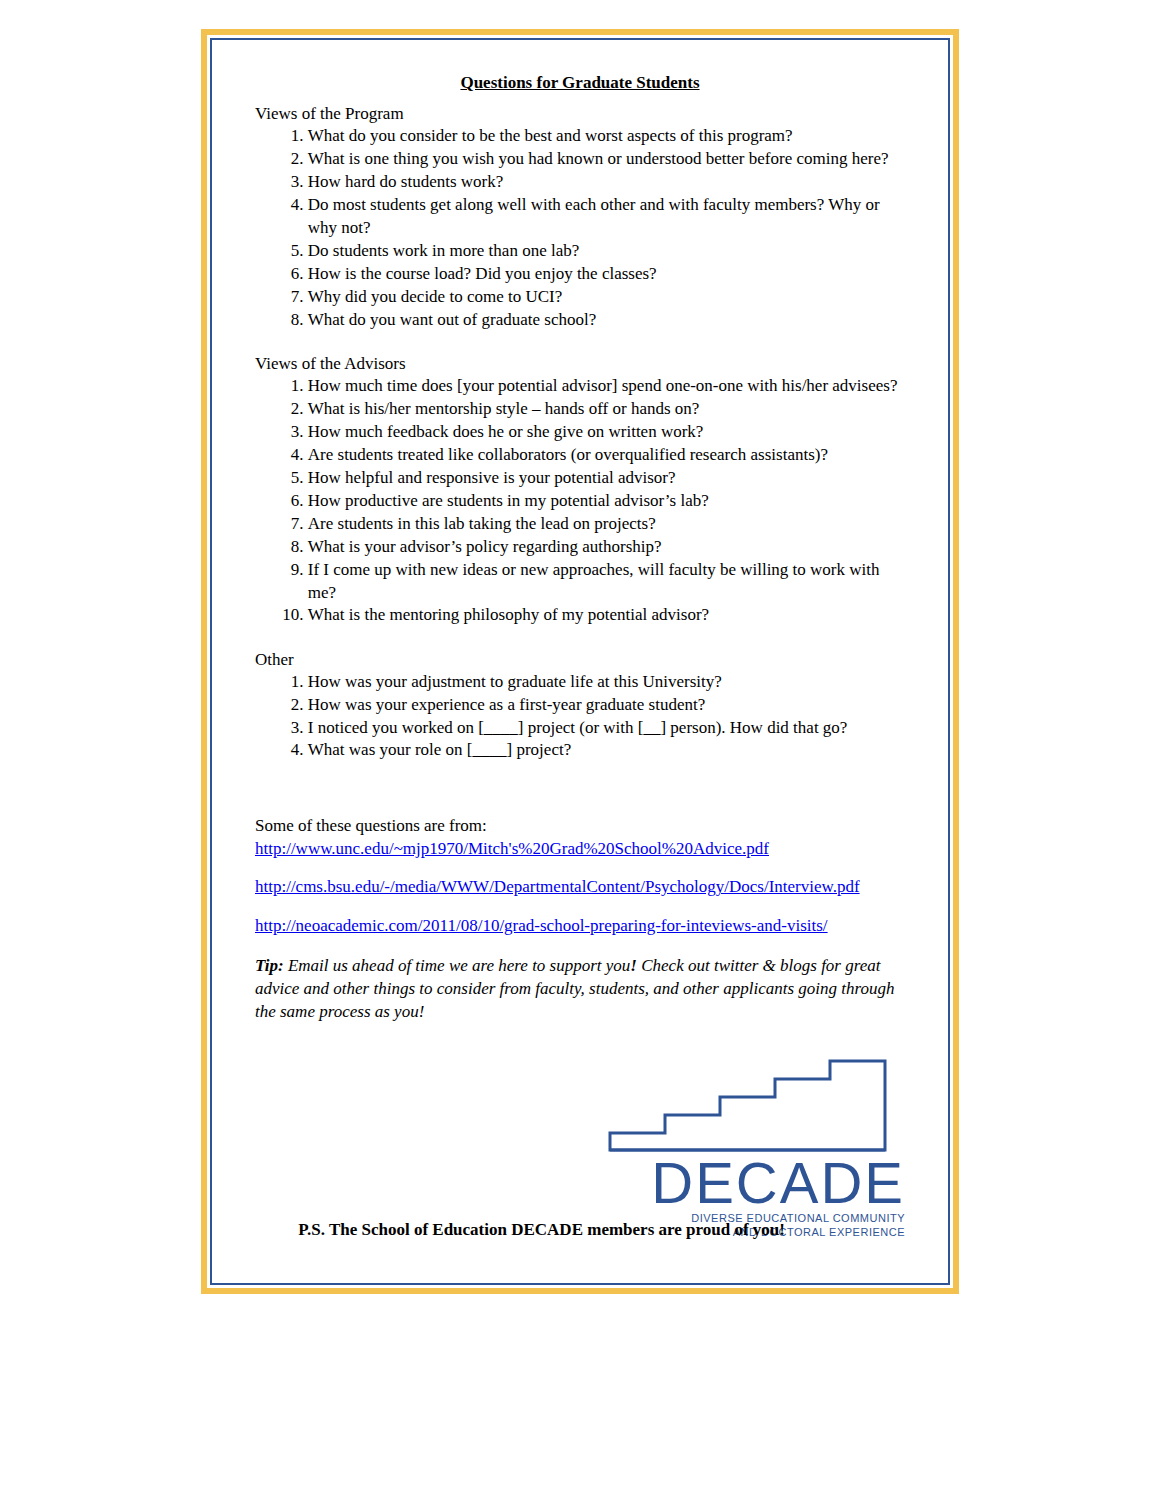Questions for Graduate Students
Views of the Program
What do you consider to be the best and worst aspects of this program?
What is one thing you wish you had known or understood better before coming here?
How hard do students work?
Do most students get along well with each other and with faculty members? Why or why not?
Do students work in more than one lab?
How is the course load? Did you enjoy the classes?
Why did you decide to come to UCI?
What do you want out of graduate school?
Views of the Advisors
How much time does [your potential advisor] spend one-on-one with his/her advisees?
What is his/her mentorship style – hands off or hands on?
How much feedback does he or she give on written work?
Are students treated like collaborators (or overqualified research assistants)?
How helpful and responsive is your potential advisor?
How productive are students in my potential advisor’s lab?
Are students in this lab taking the lead on projects?
What is your advisor’s policy regarding authorship?
If I come up with new ideas or new approaches, will faculty be willing to work with me?
What is the mentoring philosophy of my potential advisor?
Other
How was your adjustment to graduate life at this University?
How was your experience as a first-year graduate student?
I noticed you worked on [____] project (or with [__] person). How did that go?
What was your role on [____] project?
Some of these questions are from:
http://www.unc.edu/~mjp1970/Mitch's%20Grad%20School%20Advice.pdf
http://cms.bsu.edu/-/media/WWW/DepartmentalContent/Psychology/Docs/Interview.pdf
http://neoacademic.com/2011/08/10/grad-school-preparing-for-inteviews-and-visits/
Tip: Email us ahead of time we are here to support you! Check out twitter & blogs for great advice and other things to consider from faculty, students, and other applicants going through the same process as you!
DECADE
Diverse Educational Community
and Doctoral Experience
P.S. The School of Education DECADE members are proud of you!